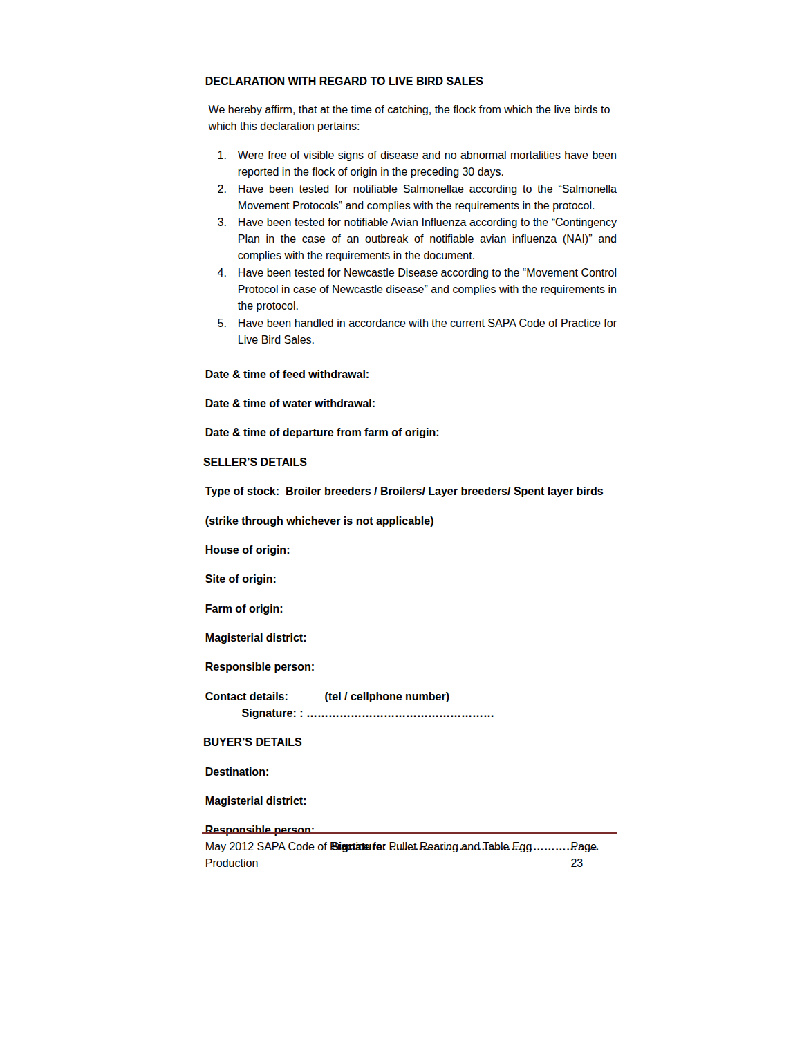DECLARATION WITH REGARD TO LIVE BIRD SALES
We hereby affirm, that at the time of catching, the flock from which the live birds to which this declaration pertains:
Were free of visible signs of disease and no abnormal mortalities have been reported in the flock of origin in the preceding 30 days.
Have been tested for notifiable Salmonellae according to the “Salmonella Movement Protocols” and complies with the requirements in the protocol.
Have been tested for notifiable Avian Influenza according to the “Contingency Plan in the case of an outbreak of notifiable avian influenza (NAI)” and complies with the requirements in the document.
Have been tested for Newcastle Disease according to the “Movement Control Protocol in case of Newcastle disease” and complies with the requirements in the protocol.
Have been handled in accordance with the current SAPA Code of Practice for Live Bird Sales.
Date & time of feed withdrawal:
Date & time of water withdrawal:
Date & time of departure from farm of origin:
SELLER’S DETAILS
Type of stock: Broiler breeders / Broilers/ Layer breeders/ Spent layer birds
(strike through whichever is not applicable)
House of origin:
Site of origin:
Farm of origin:
Magisterial district:
Responsible person:
Contact details:(tel / cellphone number) Signature: : ……………………………………………
BUYER’S DETAILS
Destination:
Magisterial district:
Responsible person:Signature: …………………………………………………
May 2012 SAPA Code of Practice for Pullet Rearing and Table Egg Production Page 23